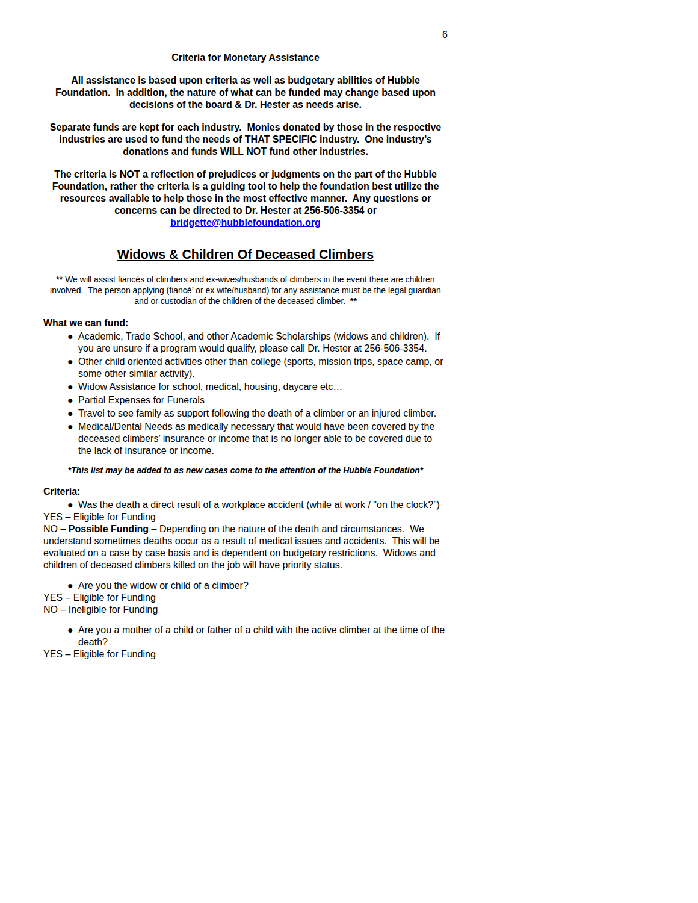6
Criteria for Monetary Assistance
All assistance is based upon criteria as well as budgetary abilities of Hubble Foundation. In addition, the nature of what can be funded may change based upon decisions of the board & Dr. Hester as needs arise.
Separate funds are kept for each industry. Monies donated by those in the respective industries are used to fund the needs of THAT SPECIFIC industry. One industry’s donations and funds WILL NOT fund other industries.
The criteria is NOT a reflection of prejudices or judgments on the part of the Hubble Foundation, rather the criteria is a guiding tool to help the foundation best utilize the resources available to help those in the most effective manner. Any questions or concerns can be directed to Dr. Hester at 256-506-3354 or bridgette@hubblefoundation.org
Widows & Children Of Deceased Climbers
** We will assist fiancés of climbers and ex-wives/husbands of climbers in the event there are children involved. The person applying (fiancé’ or ex wife/husband) for any assistance must be the legal guardian and or custodian of the children of the deceased climber. **
What we can fund:
Academic, Trade School, and other Academic Scholarships (widows and children). If you are unsure if a program would qualify, please call Dr. Hester at 256-506-3354.
Other child oriented activities other than college (sports, mission trips, space camp, or some other similar activity).
Widow Assistance for school, medical, housing, daycare etc…
Partial Expenses for Funerals
Travel to see family as support following the death of a climber or an injured climber.
Medical/Dental Needs as medically necessary that would have been covered by the deceased climbers’ insurance or income that is no longer able to be covered due to the lack of insurance or income.
*This list may be added to as new cases come to the attention of the Hubble Foundation*
Criteria:
Was the death a direct result of a workplace accident (while at work / "on the clock?”)
YES – Eligible for Funding
NO – Possible Funding – Depending on the nature of the death and circumstances. We understand sometimes deaths occur as a result of medical issues and accidents. This will be evaluated on a case by case basis and is dependent on budgetary restrictions. Widows and children of deceased climbers killed on the job will have priority status.
Are you the widow or child of a climber?
YES – Eligible for Funding
NO – Ineligible for Funding
Are you a mother of a child or father of a child with the active climber at the time of the death?
YES – Eligible for Funding